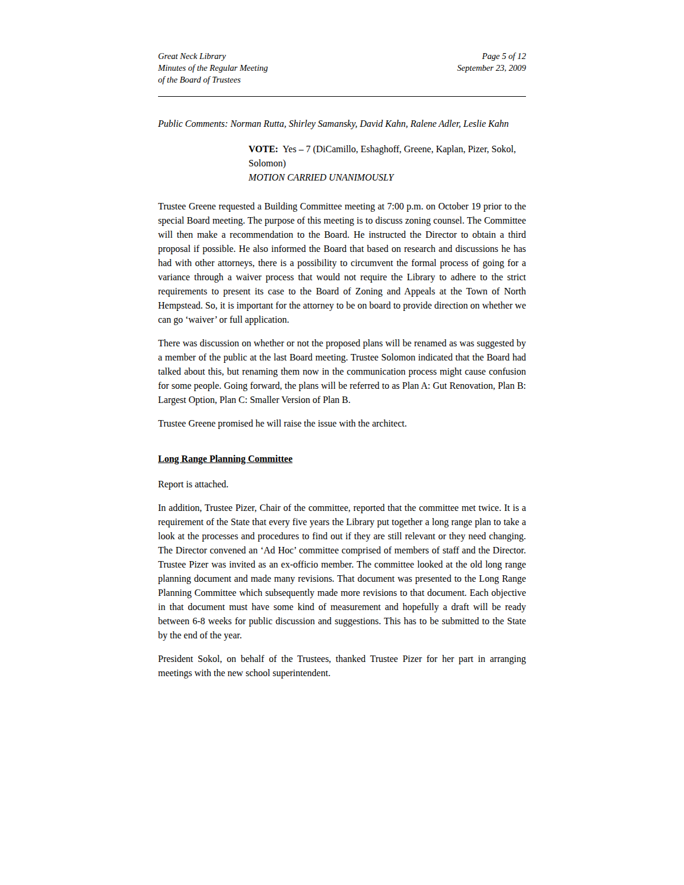Great Neck Library
Minutes of the Regular Meeting
of the Board of Trustees
Page 5 of 12
September 23, 2009
Public Comments: Norman Rutta, Shirley Samansky, David Kahn, Ralene Adler, Leslie Kahn
VOTE: Yes – 7 (DiCamillo, Eshaghoff, Greene, Kaplan, Pizer, Sokol, Solomon)
MOTION CARRIED UNANIMOUSLY
Trustee Greene requested a Building Committee meeting at 7:00 p.m. on October 19 prior to the special Board meeting. The purpose of this meeting is to discuss zoning counsel. The Committee will then make a recommendation to the Board. He instructed the Director to obtain a third proposal if possible. He also informed the Board that based on research and discussions he has had with other attorneys, there is a possibility to circumvent the formal process of going for a variance through a waiver process that would not require the Library to adhere to the strict requirements to present its case to the Board of Zoning and Appeals at the Town of North Hempstead. So, it is important for the attorney to be on board to provide direction on whether we can go ‘waiver’ or full application.
There was discussion on whether or not the proposed plans will be renamed as was suggested by a member of the public at the last Board meeting. Trustee Solomon indicated that the Board had talked about this, but renaming them now in the communication process might cause confusion for some people. Going forward, the plans will be referred to as Plan A: Gut Renovation, Plan B: Largest Option, Plan C: Smaller Version of Plan B.
Trustee Greene promised he will raise the issue with the architect.
Long Range Planning Committee
Report is attached.
In addition, Trustee Pizer, Chair of the committee, reported that the committee met twice. It is a requirement of the State that every five years the Library put together a long range plan to take a look at the processes and procedures to find out if they are still relevant or they need changing. The Director convened an ‘Ad Hoc’ committee comprised of members of staff and the Director. Trustee Pizer was invited as an ex-officio member. The committee looked at the old long range planning document and made many revisions. That document was presented to the Long Range Planning Committee which subsequently made more revisions to that document. Each objective in that document must have some kind of measurement and hopefully a draft will be ready between 6-8 weeks for public discussion and suggestions. This has to be submitted to the State by the end of the year.
President Sokol, on behalf of the Trustees, thanked Trustee Pizer for her part in arranging meetings with the new school superintendent.